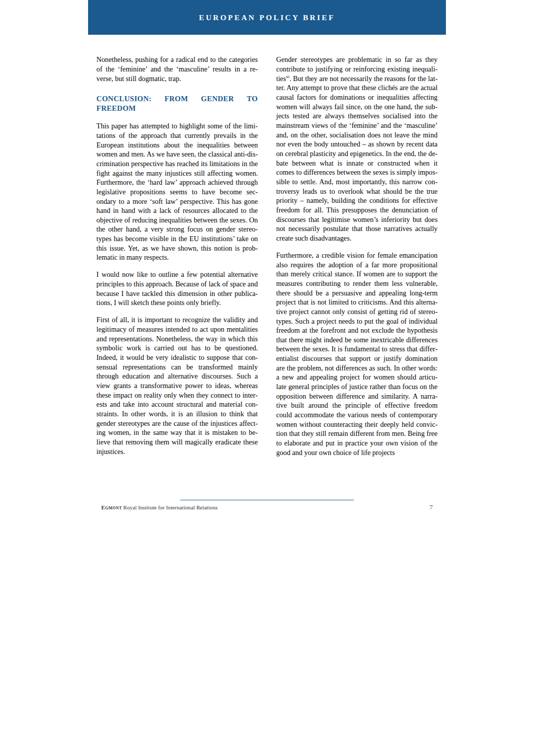EUROPEAN POLICY BRIEF
Nonetheless, pushing for a radical end to the categories of the ‘feminine’ and the ‘masculine’ results in a reverse, but still dogmatic, trap.
CONCLUSION: FROM GENDER TO FREEDOM
This paper has attempted to highlight some of the limitations of the approach that currently prevails in the European institutions about the inequalities between women and men. As we have seen, the classical anti-discrimination perspective has reached its limitations in the fight against the many injustices still affecting women. Furthermore, the ‘hard law’ approach achieved through legislative propositions seems to have become secondary to a more ‘soft law’ perspective. This has gone hand in hand with a lack of resources allocated to the objective of reducing inequalities between the sexes. On the other hand, a very strong focus on gender stereotypes has become visible in the EU institutions’ take on this issue. Yet, as we have shown, this notion is problematic in many respects.
I would now like to outline a few potential alternative principles to this approach. Because of lack of space and because I have tackled this dimension in other publications, I will sketch these points only briefly.
First of all, it is important to recognize the validity and legitimacy of measures intended to act upon mentalities and representations. Nonetheless, the way in which this symbolic work is carried out has to be questioned. Indeed, it would be very idealistic to suppose that consensual representations can be transformed mainly through education and alternative discourses. Such a view grants a transformative power to ideas, whereas these impact on reality only when they connect to interests and take into account structural and material constraints. In other words, it is an illusion to think that gender stereotypes are the cause of the injustices affecting women, in the same way that it is mistaken to believe that removing them will magically eradicate these injustices.
Gender stereotypes are problematic in so far as they contribute to justifying or reinforcing existing inequalitiesxi. But they are not necessarily the reasons for the latter. Any attempt to prove that these clichés are the actual causal factors for dominations or inequalities affecting women will always fail since, on the one hand, the subjects tested are always themselves socialised into the mainstream views of the ‘feminine’ and the ‘masculine’ and, on the other, socialisation does not leave the mind nor even the body untouched – as shown by recent data on cerebral plasticity and epigenetics. In the end, the debate between what is innate or constructed when it comes to differences between the sexes is simply impossible to settle. And, most importantly, this narrow controversy leads us to overlook what should be the true priority – namely, building the conditions for effective freedom for all. This presupposes the denunciation of discourses that legitimise women’s inferiority but does not necessarily postulate that those narratives actually create such disadvantages.
Furthermore, a credible vision for female emancipation also requires the adoption of a far more propositional than merely critical stance. If women are to support the measures contributing to render them less vulnerable, there should be a persuasive and appealing long-term project that is not limited to criticisms. And this alternative project cannot only consist of getting rid of stereotypes. Such a project needs to put the goal of individual freedom at the forefront and not exclude the hypothesis that there might indeed be some inextricable differences between the sexes. It is fundamental to stress that differentialist discourses that support or justify domination are the problem, not differences as such. In other words: a new and appealing project for women should articulate general principles of justice rather than focus on the opposition between difference and similarity. A narrative built around the principle of effective freedom could accommodate the various needs of contemporary women without counteracting their deeply held conviction that they still remain different from men. Being free to elaborate and put in practice your own vision of the good and your own choice of life projects
Egmont Royal Institute for International Relations
7